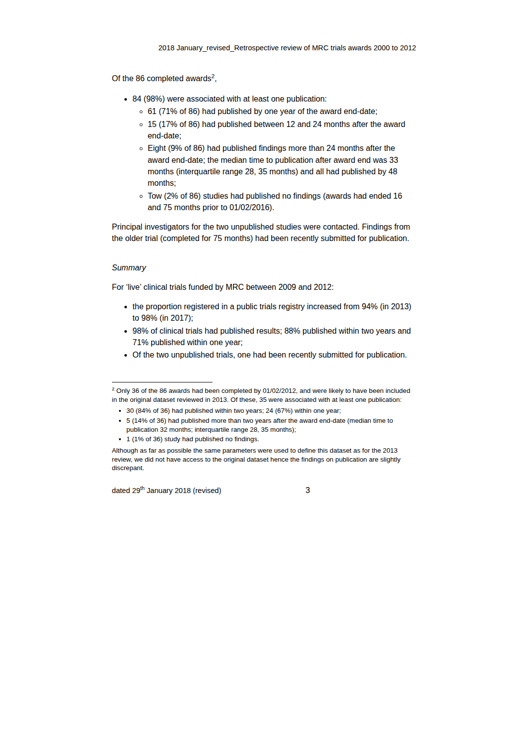2018 January_revised_Retrospective review of MRC trials awards 2000 to 2012
Of the 86 completed awards2,
84 (98%) were associated with at least one publication:
61 (71% of 86) had published by one year of the award end-date;
15 (17% of 86) had published between 12 and 24 months after the award end-date;
Eight (9% of 86) had published findings more than 24 months after the award end-date; the median time to publication after award end was 33 months (interquartile range 28, 35 months) and all had published by 48 months;
Tow (2% of 86) studies had published no findings (awards had ended 16 and 75 months prior to 01/02/2016).
Principal investigators for the two unpublished studies were contacted. Findings from the older trial (completed for 75 months) had been recently submitted for publication.
Summary
For ‘live’ clinical trials funded by MRC between 2009 and 2012:
the proportion registered in a public trials registry increased from 94% (in 2013) to 98% (in 2017);
98% of clinical trials had published results; 88% published within two years and 71% published within one year;
Of the two unpublished trials, one had been recently submitted for publication.
2 Only 36 of the 86 awards had been completed by 01/02/2012, and were likely to have been included in the original dataset reviewed in 2013. Of these, 35 were associated with at least one publication:
30 (84% of 36) had published within two years; 24 (67%) within one year;
5 (14% of 36) had published more than two years after the award end-date (median time to publication 32 months; interquartile range 28, 35 months);
1 (1% of 36) study had published no findings.
Although as far as possible the same parameters were used to define this dataset as for the 2013 review, we did not have access to the original dataset hence the findings on publication are slightly discrepant.
dated 29th January 2018 (revised)
3